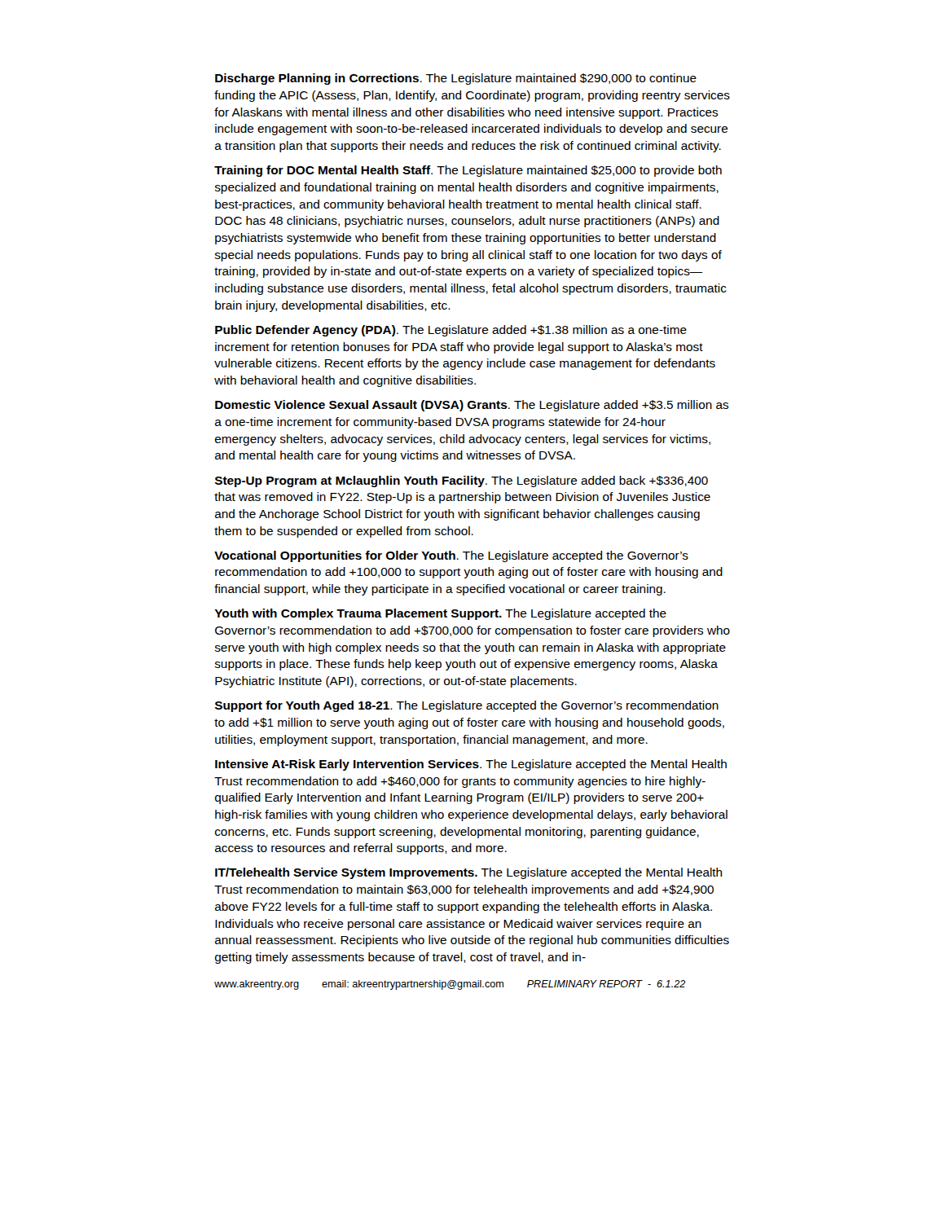Discharge Planning in Corrections. The Legislature maintained $290,000 to continue funding the APIC (Assess, Plan, Identify, and Coordinate) program, providing reentry services for Alaskans with mental illness and other disabilities who need intensive support. Practices include engagement with soon-to-be-released incarcerated individuals to develop and secure a transition plan that supports their needs and reduces the risk of continued criminal activity.
Training for DOC Mental Health Staff. The Legislature maintained $25,000 to provide both specialized and foundational training on mental health disorders and cognitive impairments, best-practices, and community behavioral health treatment to mental health clinical staff. DOC has 48 clinicians, psychiatric nurses, counselors, adult nurse practitioners (ANPs) and psychiatrists systemwide who benefit from these training opportunities to better understand special needs populations. Funds pay to bring all clinical staff to one location for two days of training, provided by in-state and out-of-state experts on a variety of specialized topics—including substance use disorders, mental illness, fetal alcohol spectrum disorders, traumatic brain injury, developmental disabilities, etc.
Public Defender Agency (PDA). The Legislature added +$1.38 million as a one-time increment for retention bonuses for PDA staff who provide legal support to Alaska’s most vulnerable citizens. Recent efforts by the agency include case management for defendants with behavioral health and cognitive disabilities.
Domestic Violence Sexual Assault (DVSA) Grants. The Legislature added +$3.5 million as a one-time increment for community-based DVSA programs statewide for 24-hour emergency shelters, advocacy services, child advocacy centers, legal services for victims, and mental health care for young victims and witnesses of DVSA.
Step-Up Program at Mclaughlin Youth Facility. The Legislature added back +$336,400 that was removed in FY22. Step-Up is a partnership between Division of Juveniles Justice and the Anchorage School District for youth with significant behavior challenges causing them to be suspended or expelled from school.
Vocational Opportunities for Older Youth. The Legislature accepted the Governor’s recommendation to add +100,000 to support youth aging out of foster care with housing and financial support, while they participate in a specified vocational or career training.
Youth with Complex Trauma Placement Support. The Legislature accepted the Governor’s recommendation to add +$700,000 for compensation to foster care providers who serve youth with high complex needs so that the youth can remain in Alaska with appropriate supports in place. These funds help keep youth out of expensive emergency rooms, Alaska Psychiatric Institute (API), corrections, or out-of-state placements.
Support for Youth Aged 18-21. The Legislature accepted the Governor’s recommendation to add +$1 million to serve youth aging out of foster care with housing and household goods, utilities, employment support, transportation, financial management, and more.
Intensive At-Risk Early Intervention Services. The Legislature accepted the Mental Health Trust recommendation to add +$460,000 for grants to community agencies to hire highly-qualified Early Intervention and Infant Learning Program (EI/ILP) providers to serve 200+ high-risk families with young children who experience developmental delays, early behavioral concerns, etc. Funds support screening, developmental monitoring, parenting guidance, access to resources and referral supports, and more.
IT/Telehealth Service System Improvements. The Legislature accepted the Mental Health Trust recommendation to maintain $63,000 for telehealth improvements and add +$24,900 above FY22 levels for a full-time staff to support expanding the telehealth efforts in Alaska. Individuals who receive personal care assistance or Medicaid waiver services require an annual reassessment. Recipients who live outside of the regional hub communities difficulties getting timely assessments because of travel, cost of travel, and in-
www.akreentry.org email: akreentrypartnership@gmail.com PRELIMINARY REPORT - 6.1.22